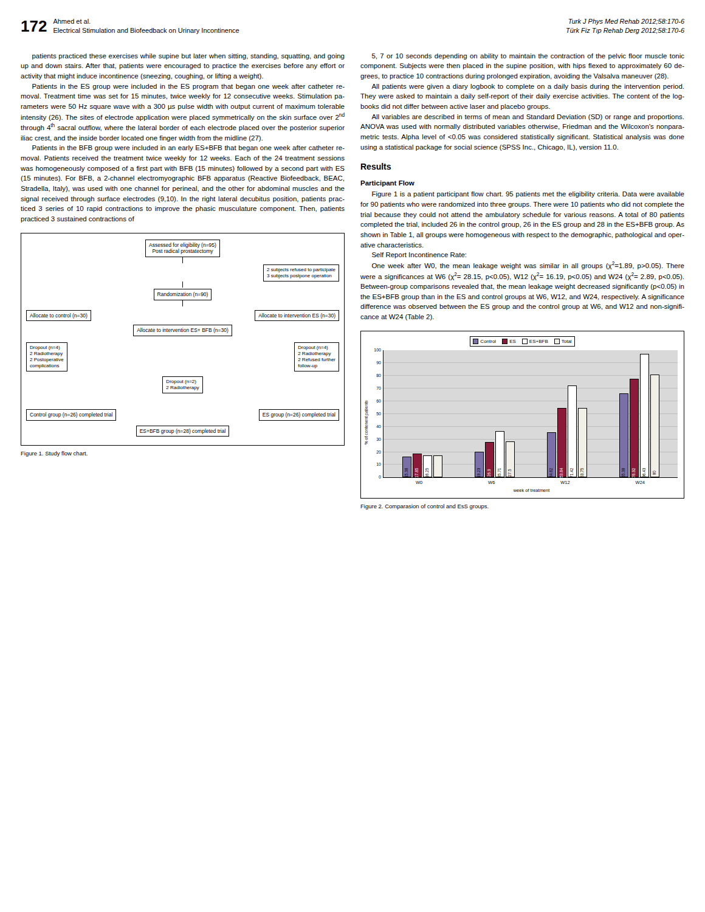172
Ahmed et al.
Electrical Stimulation and Biofeedback on Urinary Incontinence
Turk J Phys Med Rehab 2012;58:170-6
Türk Fiz Tıp Rehab Derg 2012;58:170-6
patients practiced these exercises while supine but later when sitting, standing, squatting, and going up and down stairs. After that, patients were encouraged to practice the exercises before any effort or activity that might induce incontinence (sneezing, coughing, or lifting a weight).
Patients in the ES group were included in the ES program that began one week after catheter removal. Treatment time was set for 15 minutes, twice weekly for 12 consecutive weeks. Stimulation parameters were 50 Hz square wave with a 300 µs pulse width with output current of maximum tolerable intensity (26). The sites of electrode application were placed symmetrically on the skin surface over 2nd through 4th sacral outflow, where the lateral border of each electrode placed over the posterior superior iliac crest, and the inside border located one finger width from the midline (27).
Patients in the BFB group were included in an early ES+BFB that began one week after catheter removal. Patients received the treatment twice weekly for 12 weeks. Each of the 24 treatment sessions was homogeneously composed of a first part with BFB (15 minutes) followed by a second part with ES (15 minutes). For BFB, a 2-channel electromyographic BFB apparatus (Reactive Biofeedback, BEAC, Stradella, Italy), was used with one channel for perineal, and the other for abdominal muscles and the signal received through surface electrodes (9,10). In the right lateral decubitus position, patients practiced 3 series of 10 rapid contractions to improve the phasic musculature component. Then, patients practiced 3 sustained contractions of
Assessed for eligibility (n=95)
Post radical prostatectomy
2 subjects refused to participate
3 subjects postpone operation
Randomization (n=90)
Allocate to control (n=30)
Allocate to intervention ES (n=30)
Allocate to intervention ES+ BFB (n=30)
Dropout (n=4)
2 Radiotherapy
2 Postoperative
complications
Dropout (n=4)
2 Radiotherapy
2 Refused further
follow-up
Dropout (n=2)
2 Radiotherapy
Control group (n=26) completed trial
ES group (n=26) completed trial
ES+BFB group (n=28) completed trial
Figure 1. Study flow chart.
5, 7 or 10 seconds depending on ability to maintain the contraction of the pelvic floor muscle tonic component. Subjects were then placed in the supine position, with hips flexed to approximately 60 degrees, to practice 10 contractions during prolonged expiration, avoiding the Valsalva maneuver (28).
All patients were given a diary logbook to complete on a daily basis during the intervention period. They were asked to maintain a daily self-report of their daily exercise activities. The content of the logbooks did not differ between active laser and placebo groups.
All variables are described in terms of mean and Standard Deviation (SD) or range and proportions. ANOVA was used with normally distributed variables otherwise, Friedman and the Wilcoxon's nonparametric tests. Alpha level of <0.05 was considered statistically significant. Statistical analysis was done using a statistical package for social science (SPSS Inc., Chicago, IL), version 11.0.
Results
Participant Flow
Figure 1 is a patient participant flow chart. 95 patients met the eligibility criteria. Data were available for 90 patients who were randomized into three groups. There were 10 patients who did not complete the trial because they could not attend the ambulatory schedule for various reasons. A total of 80 patients completed the trial, included 26 in the control group, 26 in the ES group and 28 in the ES+BFB group. As shown in Table 1, all groups were homogeneous with respect to the demographic, pathological and operative characteristics.
Self Report Incontinence Rate:
One week after W0, the mean leakage weight was similar in all groups (χ2=1.89, p>0.05). There were a significances at W6 (χ2= 28.15, p<0.05), W12 (χ2= 16.19, p<0.05) and W24 (χ2= 2.89, p<0.05). Between-group comparisons revealed that, the mean leakage weight decreased significantly (p<0.05) in the ES+BFB group than in the ES and control groups at W6, W12, and W24, respectively. A significance difference was observed between the ES group and the control group at W6, and W12 and non-significance at W24 (Table 2).
Control
ES
ES+BFB
Total
% of contenent patients
100
90
80
70
60
50
40
30
20
10
0
15.38
17.85
16.25
19.23
26.9
35.71
27.5
34.62
53.84
71.42
53.75
65.38
76.92
96.43
80
W0
W6
W12
W24
week of treatment
Figure 2. Comparasion of control and EsS groups.